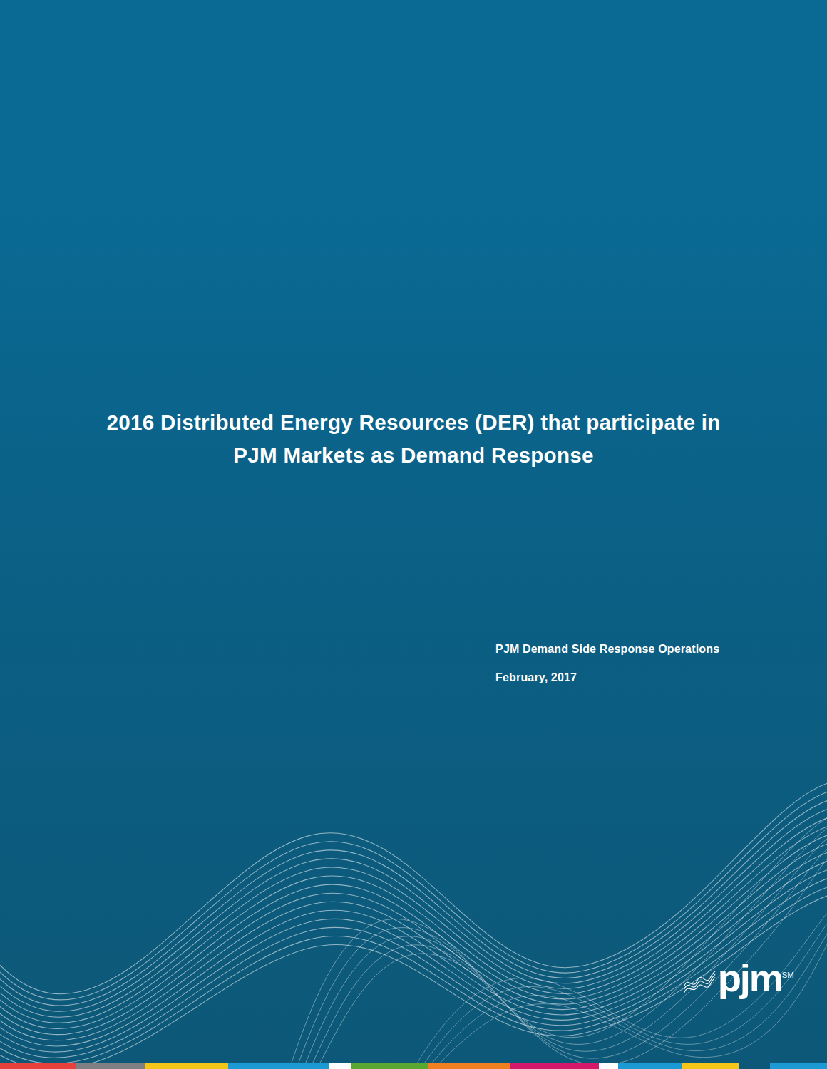2016 Distributed Energy Resources (DER) that participate in PJM Markets as Demand Response
PJM Demand Side Response Operations
February, 2017
pjmSM